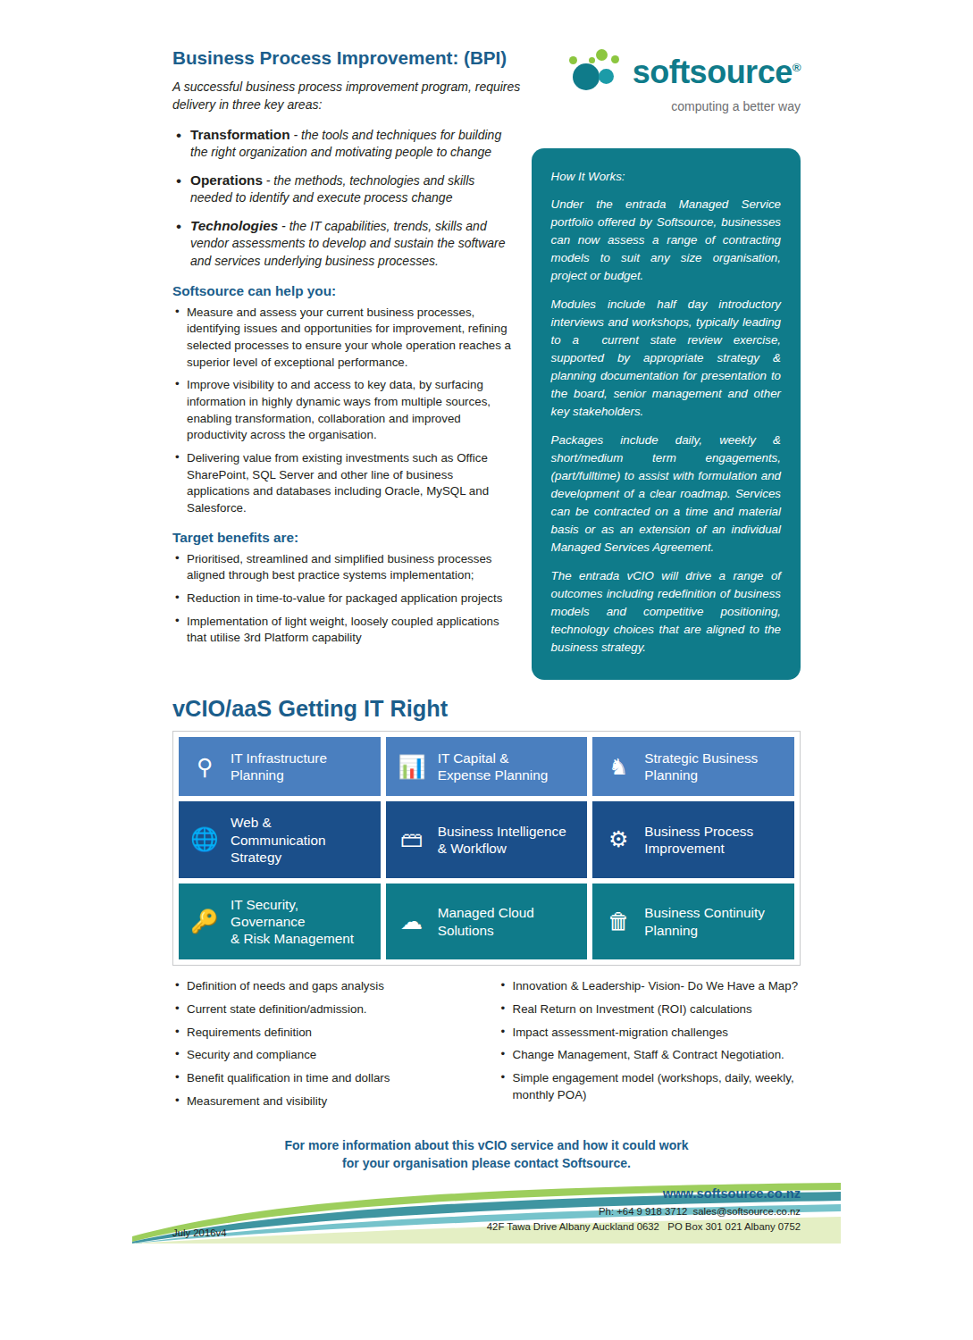Business Process Improvement: (BPI)
A successful business process improvement program, requires delivery in three key areas:
softsource®
computing a better way
Transformation - the tools and techniques for building the right organization and motivating people to change
Operations - the methods, technologies and skills needed to identify and execute process change
Technologies - the IT capabilities, trends, skills and vendor assessments to develop and sustain the software and services underlying business processes.
Softsource can help you:
Measure and assess your current business processes, identifying issues and opportunities for improvement, refining selected processes to ensure your whole operation reaches a superior level of exceptional performance.
Improve visibility to and access to key data, by surfacing information in highly dynamic ways from multiple sources, enabling transformation, collaboration and improved productivity across the organisation.
Delivering value from existing investments such as Office SharePoint, SQL Server and other line of business applications and databases including Oracle, MySQL and Salesforce.
Target benefits are:
Prioritised, streamlined and simplified business processes aligned through best practice systems implementation;
Reduction in time-to-value for packaged application projects
Implementation of light weight, loosely coupled applications that utilise 3rd Platform capability
How It Works:
Under the entrada Managed Service portfolio offered by Softsource, businesses can now assess a range of contracting models to suit any size organisation, project or budget.
Modules include half day introductory interviews and workshops, typically leading to a current state review exercise, supported by appropriate strategy & planning documentation for presentation to the board, senior management and other key stakeholders.
Packages include daily, weekly & short/medium term engagements, (part/fulltime) to assist with formulation and development of a clear roadmap. Services can be contracted on a time and material basis or as an extension of an individual Managed Services Agreement.
The entrada vCIO will drive a range of outcomes including redefinition of business models and competitive positioning, technology choices that are aligned to the business strategy.
vCIO/aaS Getting IT Right
⚲IT Infrastructure
Planning
📊IT Capital &
Expense Planning
♞Strategic Business
Planning
🌐Web & Communication
Strategy
🗃Business Intelligence
& Workflow
⚙Business Process
Improvement
🔑IT Security, Governance
& Risk Management
☁Managed Cloud
Solutions
🗑Business Continuity
Planning
Definition of needs and gaps analysis
Current state definition/admission.
Requirements definition
Security and compliance
Benefit qualification in time and dollars
Measurement and visibility
Innovation & Leadership- Vision- Do We Have a Map?
Real Return on Investment (ROI) calculations
Impact assessment-migration challenges
Change Management, Staff & Contract Negotiation.
Simple engagement model (workshops, daily, weekly, monthly POA)
For more information about this vCIO service and how it could work
for your organisation please contact Softsource.
July 2016v4
www.softsource.co.nz
Ph: +64 9 918 3712 sales@softsource.co.nz
42F Tawa Drive Albany Auckland 0632 PO Box 301 021 Albany 0752